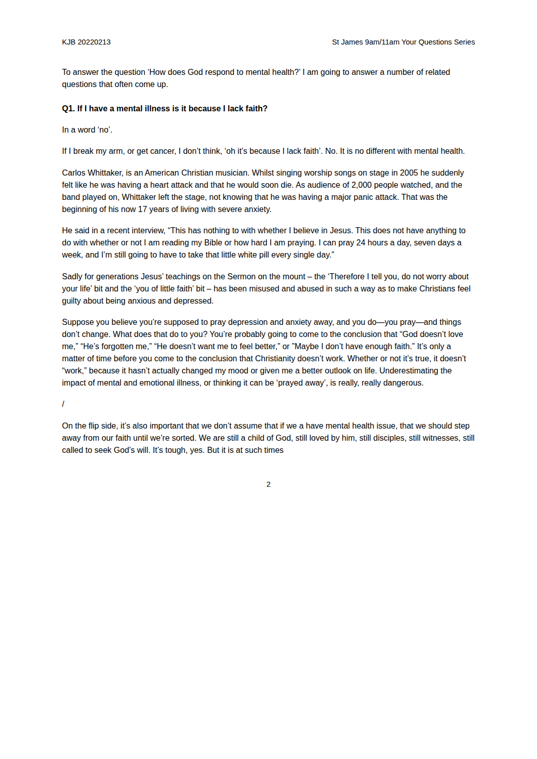KJB 20220213
St James 9am/11am Your Questions Series
To answer the question ‘How does God respond to mental health?’ I am going to answer a number of related questions that often come up.
Q1. If I have a mental illness is it because I lack faith?
In a word ‘no’.
If I break my arm, or get cancer, I don’t think, ‘oh it’s because I lack faith’. No. It is no different with mental health.
Carlos Whittaker, is an American Christian musician. Whilst singing worship songs on stage in 2005 he suddenly felt like he was having a heart attack and that he would soon die. As audience of 2,000 people watched, and the band played on, Whittaker left the stage, not knowing that he was having a major panic attack. That was the beginning of his now 17 years of living with severe anxiety.
He said in a recent interview, “This has nothing to with whether I believe in Jesus. This does not have anything to do with whether or not I am reading my Bible or how hard I am praying. I can pray 24 hours a day, seven days a week, and I’m still going to have to take that little white pill every single day.”
Sadly for generations Jesus’ teachings on the Sermon on the mount – the ‘Therefore I tell you, do not worry about your life’ bit and the ‘you of little faith’ bit – has been misused and abused in such a way as to make Christians feel guilty about being anxious and depressed.
Suppose you believe you’re supposed to pray depression and anxiety away, and you do—you pray—and things don’t change. What does that do to you? You’re probably going to come to the conclusion that “God doesn’t love me,” “He’s forgotten me,” “He doesn’t want me to feel better,” or ”Maybe I don’t have enough faith.” It’s only a matter of time before you come to the conclusion that Christianity doesn’t work. Whether or not it’s true, it doesn’t “work,” because it hasn’t actually changed my mood or given me a better outlook on life. Underestimating the impact of mental and emotional illness, or thinking it can be ‘prayed away’, is really, really dangerous.
/
On the flip side, it’s also important that we don’t assume that if we a have mental health issue, that we should step away from our faith until we’re sorted. We are still a child of God, still loved by him, still disciples, still witnesses, still called to seek God’s will. It’s tough, yes. But it is at such times
2